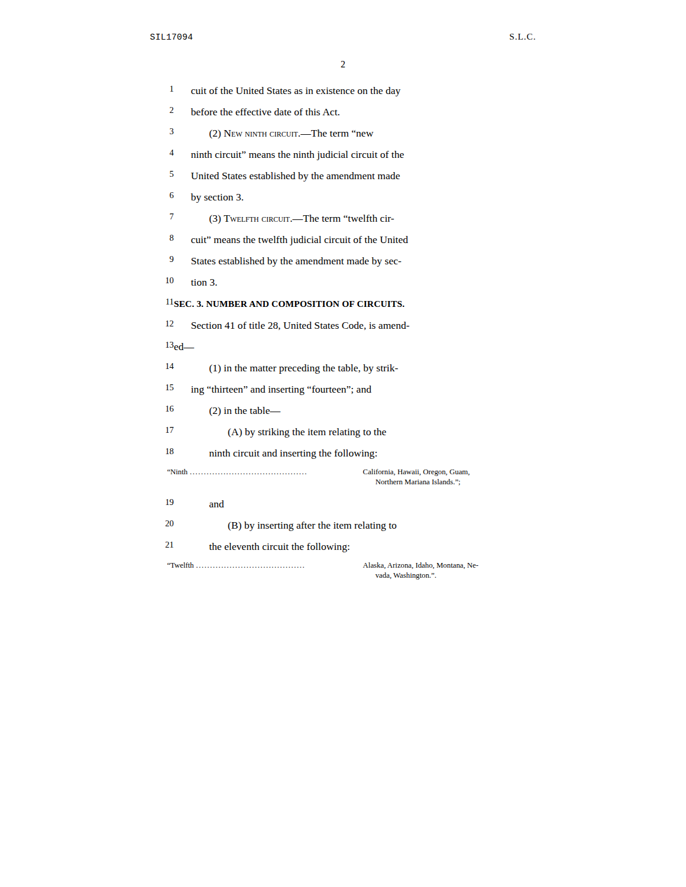SIL17094 S.L.C.
2
| 1 | cuit of the United States as in existence on the day |
| 2 | before the effective date of this Act. |
| 3 | (2) New ninth circuit. —The term “new |
| 4 | ninth circuit” means the ninth judicial circuit of the |
| 5 | United States established by the amendment made |
| 6 | by section 3. |
| 7 | (3) Twelfth circuit. —The term “twelfth cir- |
| 8 | cuit” means the twelfth judicial circuit of the United |
| 9 | States established by the amendment made by sec- |
| 10 | tion 3. |
| 11 | SEC. 3. NUMBER AND COMPOSITION OF CIRCUITS. |
| 12 | Section 41 of title 28, United States Code, is amend- |
| 13 | ed— |
| 14 | (1) in the matter preceding the table, by strik- |
| 15 | ing “thirteen” and inserting “fourteen”; and |
| 16 | (2) in the table— |
| 17 | (A) by striking the item relating to the |
| 18 | ninth circuit and inserting the following: |
“Ninth .......................................... California, Hawaii, Oregon, Guam,Northern Mariana Islands.”;
| 19 | and |
| 20 | (B) by inserting after the item relating to |
| 21 | the eleventh circuit the following: |
“Twelfth ....................................... Alaska, Arizona, Idaho, Montana, Ne-vada, Washington.”.